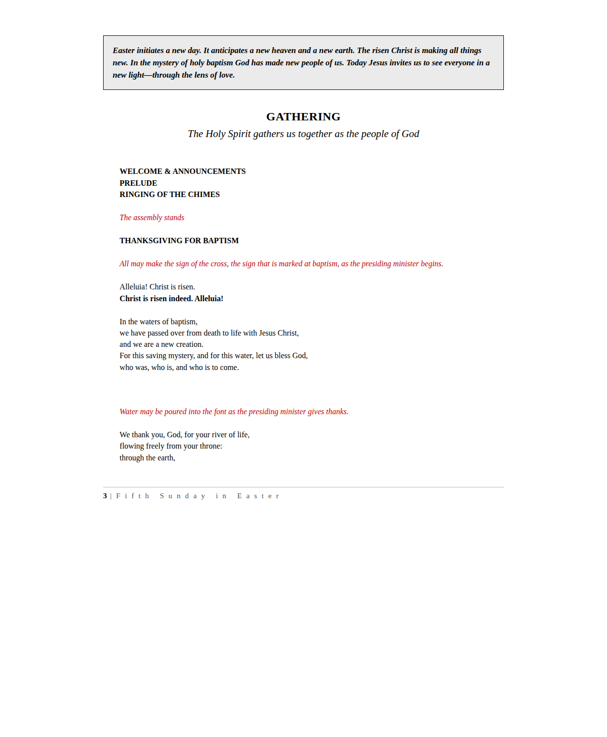Easter initiates a new day. It anticipates a new heaven and a new earth. The risen Christ is making all things new. In the mystery of holy baptism God has made new people of us. Today Jesus invites us to see everyone in a new light—through the lens of love.
GATHERING
The Holy Spirit gathers us together as the people of God
WELCOME & ANNOUNCEMENTS
PRELUDE
RINGING OF THE CHIMES
The assembly stands
THANKSGIVING FOR BAPTISM
All may make the sign of the cross, the sign that is marked at baptism, as the presiding minister begins.
Alleluia! Christ is risen.
Christ is risen indeed. Alleluia!
In the waters of baptism,
we have passed over from death to life with Jesus Christ,
and we are a new creation.
For this saving mystery, and for this water, let us bless God,
who was, who is, and who is to come.
Water may be poured into the font as the presiding minister gives thanks.
We thank you, God, for your river of life,
flowing freely from your throne:
through the earth,
3 | F i f t h S u n d a y i n E a s t e r